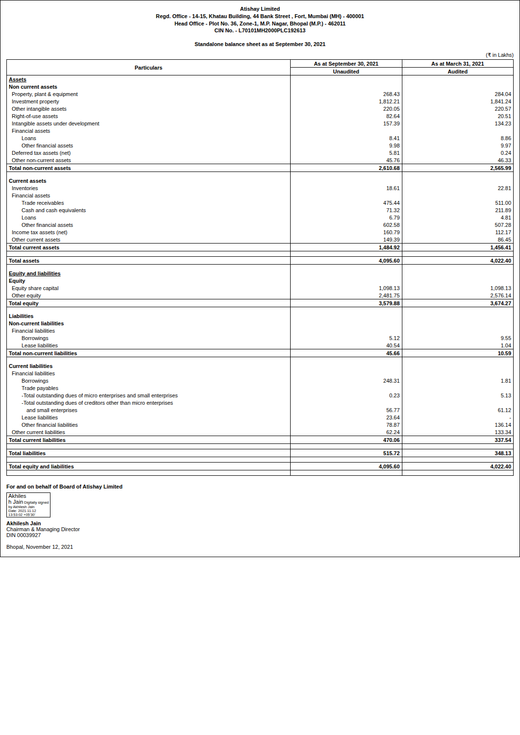Atishay Limited
Regd. Office - 14-15, Khatau Building, 44 Bank Street , Fort, Mumbai (MH) - 400001
Head Office - Plot No. 36, Zone-1, M.P. Nagar, Bhopal (M.P.) - 462011
CIN No. - L70101MH2000PLC192613
Standalone balance sheet as at September 30, 2021
(₹ in Lakhs)
| Particulars | As at September 30, 2021 | As at March 31, 2021 |
| --- | --- | --- |
| Unaudited | Audited |
| Assets | | |
| Non current assets | | |
| Property, plant & equipment | 268.43 | 284.04 |
| Investment property | 1,812.21 | 1,841.24 |
| Other intangible assets | 220.05 | 220.57 |
| Right-of-use assets | 82.64 | 20.51 |
| Intangible assets under development | 157.39 | 134.23 |
| Financial assets | | |
| Loans | 8.41 | 8.86 |
| Other financial assets | 9.98 | 9.97 |
| Deferred tax assets (net) | 5.81 | 0.24 |
| Other non-current assets | 45.76 | 46.33 |
| Total non-current assets | 2,610.68 | 2,565.99 |
| Current assets | | |
| Inventories | 18.61 | 22.81 |
| Financial assets | | |
| Trade receivables | 475.44 | 511.00 |
| Cash and cash equivalents | 71.32 | 211.89 |
| Loans | 6.79 | 4.81 |
| Other financial assets | 602.58 | 507.28 |
| Income tax assets (net) | 160.79 | 112.17 |
| Other current assets | 149.39 | 86.45 |
| Total current assets | 1,484.92 | 1,456.41 |
| Total assets | 4,095.60 | 4,022.40 |
| Equity and liabilities | | |
| Equity | | |
| Equity share capital | 1,098.13 | 1,098.13 |
| Other equity | 2,481.75 | 2,576.14 |
| Total equity | 3,579.88 | 3,674.27 |
| Liabilities | | |
| Non-current liabilities | | |
| Financial liabilities | | |
| Borrowings | 5.12 | 9.55 |
| Lease liabilities | 40.54 | 1.04 |
| Total non-current liabilities | 45.66 | 10.59 |
| Current liabilities | | |
| Financial liabilities | | |
| Borrowings | 248.31 | 1.81 |
| Trade payables | | |
| -Total outstanding dues of micro enterprises and small enterprises | 0.23 | 5.13 |
| -Total outstanding dues of creditors other than micro enterprises | | |
| and small enterprises | 56.77 | 61.12 |
| Lease liabilities | 23.64 | - |
| Other financial liabilities | 78.87 | 136.14 |
| Other current liabilities | 62.24 | 133.34 |
| Total current liabilities | 470.06 | 337.54 |
| Total liabilities | 515.72 | 348.13 |
| Total equity and liabilities | 4,095.60 | 4,022.40 |
For and on behalf of Board of Atishay Limited
Akhiles
h Jain Digitally signed
by Akhilesh Jain
Date: 2021.11.12
13:53:02 +05'30'
Akhilesh Jain
Chairman & Managing Director
DIN 00039927
Bhopal, November 12, 2021